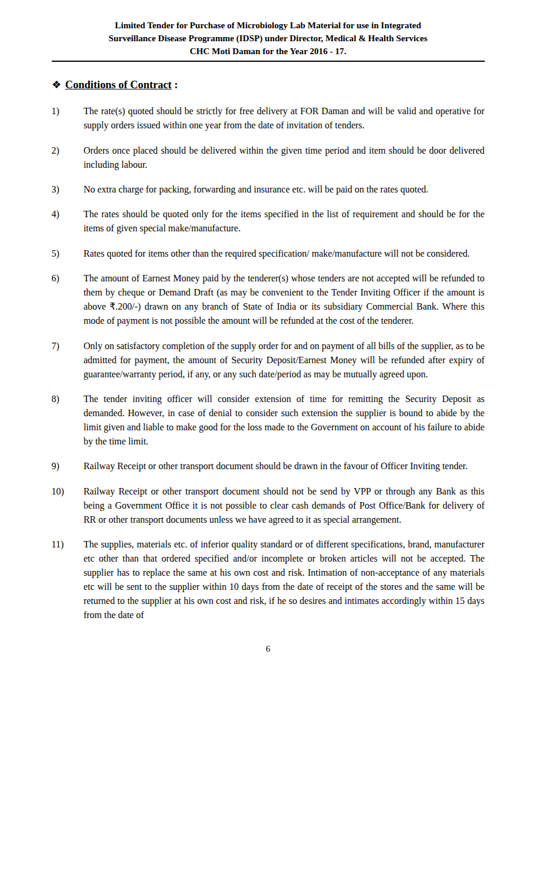Limited Tender for Purchase of Microbiology Lab Material for use in Integrated
Surveillance Disease Programme (IDSP) under Director, Medical & Health Services
CHC Moti Daman for the Year 2016 - 17.
❖Conditions of Contract :
The rate(s) quoted should be strictly for free delivery at FOR Daman and will be valid and operative for supply orders issued within one year from the date of invitation of tenders.
Orders once placed should be delivered within the given time period and item should be door delivered including labour.
No extra charge for packing, forwarding and insurance etc. will be paid on the rates quoted.
The rates should be quoted only for the items specified in the list of requirement and should be for the items of given special make/manufacture.
Rates quoted for items other than the required specification/ make/manufacture will not be considered.
The amount of Earnest Money paid by the tenderer(s) whose tenders are not accepted will be refunded to them by cheque or Demand Draft (as may be convenient to the Tender Inviting Officer if the amount is above ₹.200/-) drawn on any branch of State of India or its subsidiary Commercial Bank. Where this mode of payment is not possible the amount will be refunded at the cost of the tenderer.
Only on satisfactory completion of the supply order for and on payment of all bills of the supplier, as to be admitted for payment, the amount of Security Deposit/Earnest Money will be refunded after expiry of guarantee/warranty period, if any, or any such date/period as may be mutually agreed upon.
The tender inviting officer will consider extension of time for remitting the Security Deposit as demanded. However, in case of denial to consider such extension the supplier is bound to abide by the limit given and liable to make good for the loss made to the Government on account of his failure to abide by the time limit.
Railway Receipt or other transport document should be drawn in the favour of Officer Inviting tender.
Railway Receipt or other transport document should not be send by VPP or through any Bank as this being a Government Office it is not possible to clear cash demands of Post Office/Bank for delivery of RR or other transport documents unless we have agreed to it as special arrangement.
The supplies, materials etc. of inferior quality standard or of different specifications, brand, manufacturer etc other than that ordered specified and/or incomplete or broken articles will not be accepted. The supplier has to replace the same at his own cost and risk. Intimation of non-acceptance of any materials etc will be sent to the supplier within 10 days from the date of receipt of the stores and the same will be returned to the supplier at his own cost and risk, if he so desires and intimates accordingly within 15 days from the date of
6